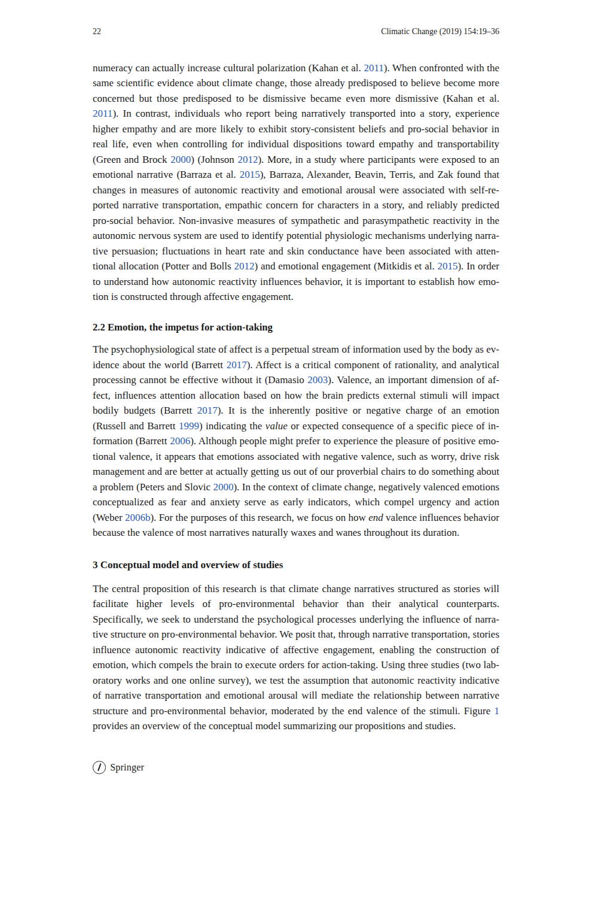22 Climatic Change (2019) 154:19–36
numeracy can actually increase cultural polarization (Kahan et al. 2011). When confronted with the same scientific evidence about climate change, those already predisposed to believe become more concerned but those predisposed to be dismissive became even more dismissive (Kahan et al. 2011). In contrast, individuals who report being narratively transported into a story, experience higher empathy and are more likely to exhibit story-consistent beliefs and pro-social behavior in real life, even when controlling for individual dispositions toward empathy and transportability (Green and Brock 2000) (Johnson 2012). More, in a study where participants were exposed to an emotional narrative (Barraza et al. 2015), Barraza, Alexander, Beavin, Terris, and Zak found that changes in measures of autonomic reactivity and emotional arousal were associated with self-reported narrative transportation, empathic concern for characters in a story, and reliably predicted pro-social behavior. Non-invasive measures of sympathetic and parasympathetic reactivity in the autonomic nervous system are used to identify potential physiologic mechanisms underlying narrative persuasion; fluctuations in heart rate and skin conductance have been associated with attentional allocation (Potter and Bolls 2012) and emotional engagement (Mitkidis et al. 2015). In order to understand how autonomic reactivity influences behavior, it is important to establish how emotion is constructed through affective engagement.
2.2 Emotion, the impetus for action-taking
The psychophysiological state of affect is a perpetual stream of information used by the body as evidence about the world (Barrett 2017). Affect is a critical component of rationality, and analytical processing cannot be effective without it (Damasio 2003). Valence, an important dimension of affect, influences attention allocation based on how the brain predicts external stimuli will impact bodily budgets (Barrett 2017). It is the inherently positive or negative charge of an emotion (Russell and Barrett 1999) indicating the value or expected consequence of a specific piece of information (Barrett 2006). Although people might prefer to experience the pleasure of positive emotional valence, it appears that emotions associated with negative valence, such as worry, drive risk management and are better at actually getting us out of our proverbial chairs to do something about a problem (Peters and Slovic 2000). In the context of climate change, negatively valenced emotions conceptualized as fear and anxiety serve as early indicators, which compel urgency and action (Weber 2006b). For the purposes of this research, we focus on how end valence influences behavior because the valence of most narratives naturally waxes and wanes throughout its duration.
3 Conceptual model and overview of studies
The central proposition of this research is that climate change narratives structured as stories will facilitate higher levels of pro-environmental behavior than their analytical counterparts. Specifically, we seek to understand the psychological processes underlying the influence of narrative structure on pro-environmental behavior. We posit that, through narrative transportation, stories influence autonomic reactivity indicative of affective engagement, enabling the construction of emotion, which compels the brain to execute orders for action-taking. Using three studies (two laboratory works and one online survey), we test the assumption that autonomic reactivity indicative of narrative transportation and emotional arousal will mediate the relationship between narrative structure and pro-environmental behavior, moderated by the end valence of the stimuli. Figure 1 provides an overview of the conceptual model summarizing our propositions and studies.
Springer